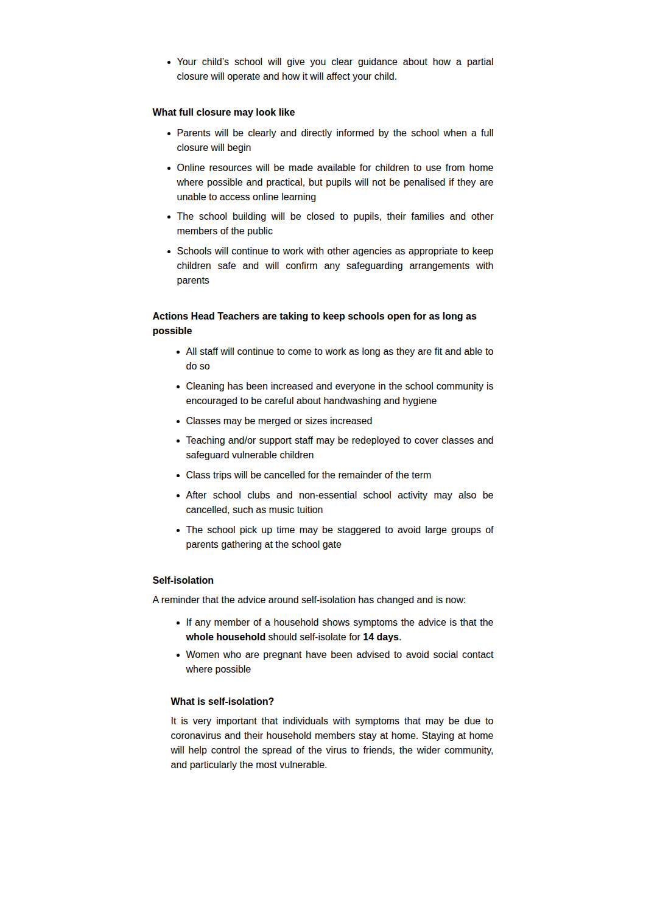Your child’s school will give you clear guidance about how a partial closure will operate and how it will affect your child.
What full closure may look like
Parents will be clearly and directly informed by the school when a full closure will begin
Online resources will be made available for children to use from home where possible and practical, but pupils will not be penalised if they are unable to access online learning
The school building will be closed to pupils, their families and other members of the public
Schools will continue to work with other agencies as appropriate to keep children safe and will confirm any safeguarding arrangements with parents
Actions Head Teachers are taking to keep schools open for as long as possible
All staff will continue to come to work as long as they are fit and able to do so
Cleaning has been increased and everyone in the school community is encouraged to be careful about handwashing and hygiene
Classes may be merged or sizes increased
Teaching and/or support staff may be redeployed to cover classes and safeguard vulnerable children
Class trips will be cancelled for the remainder of the term
After school clubs and non-essential school activity may also be cancelled, such as music tuition
The school pick up time may be staggered to avoid large groups of parents gathering at the school gate
Self-isolation
A reminder that the advice around self-isolation has changed and is now:
If any member of a household shows symptoms the advice is that the whole household should self-isolate for 14 days.
Women who are pregnant have been advised to avoid social contact where possible
What is self-isolation?
It is very important that individuals with symptoms that may be due to coronavirus and their household members stay at home. Staying at home will help control the spread of the virus to friends, the wider community, and particularly the most vulnerable.